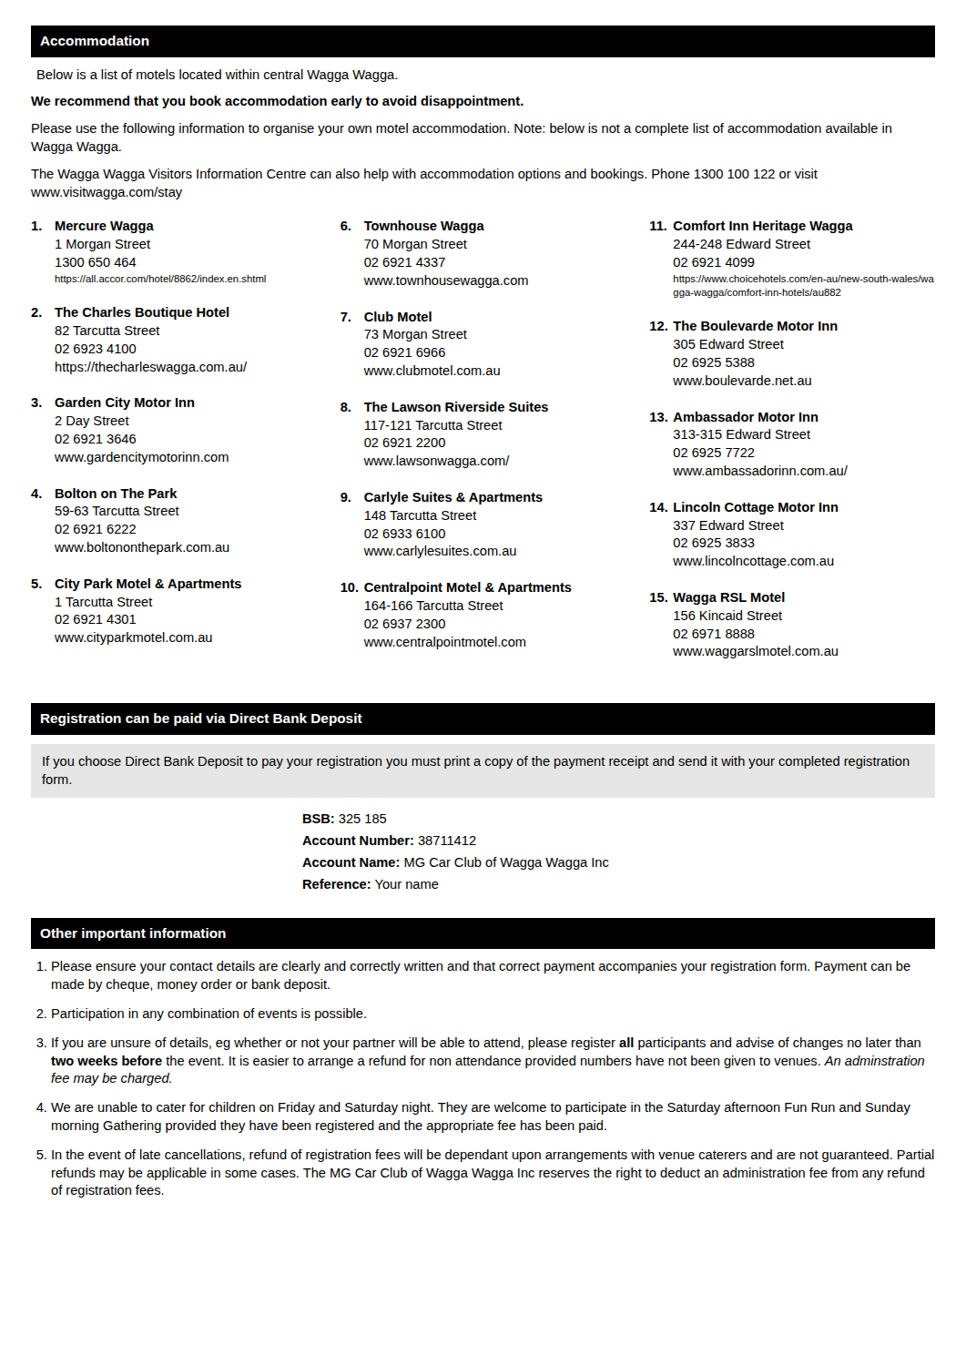Accommodation
Below is a list of motels located within central Wagga Wagga.
We recommend that you book accommodation early to avoid disappointment.
Please use the following information to organise your own motel accommodation. Note: below is not a complete list of accommodation available in Wagga Wagga.
The Wagga Wagga Visitors Information Centre can also help with accommodation options and bookings. Phone 1300 100 122 or visit www.visitwagga.com/stay
1.
Mercure Wagga
1 Morgan Street
1300 650 464
https://all.accor.com/hotel/8862/index.en.shtml
2.
The Charles Boutique Hotel
82 Tarcutta Street
02 6923 4100
https://thecharleswagga.com.au/
3.
Garden City Motor Inn
2 Day Street
02 6921 3646
www.gardencitymotorinn.com
4.
Bolton on The Park
59-63 Tarcutta Street
02 6921 6222
www.boltononthepark.com.au
5.
City Park Motel & Apartments
1 Tarcutta Street
02 6921 4301
www.cityparkmotel.com.au
6.
Townhouse Wagga
70 Morgan Street
02 6921 4337
www.townhousewagga.com
7.
Club Motel
73 Morgan Street
02 6921 6966
www.clubmotel.com.au
8.
The Lawson Riverside Suites
117-121 Tarcutta Street
02 6921 2200
www.lawsonwagga.com/
9.
Carlyle Suites & Apartments
148 Tarcutta Street
02 6933 6100
www.carlylesuites.com.au
10.
Centralpoint Motel & Apartments
164-166 Tarcutta Street
02 6937 2300
www.centralpointmotel.com
11.
Comfort Inn Heritage Wagga
244-248 Edward Street
02 6921 4099
https://www.choicehotels.com/en-au/new-south-wales/wagga-wagga/comfort-inn-hotels/au882
12.
The Boulevarde Motor Inn
305 Edward Street
02 6925 5388
www.boulevarde.net.au
13.
Ambassador Motor Inn
313-315 Edward Street
02 6925 7722
www.ambassadorinn.com.au/
14.
Lincoln Cottage Motor Inn
337 Edward Street
02 6925 3833
www.lincolncottage.com.au
15.
Wagga RSL Motel
156 Kincaid Street
02 6971 8888
www.waggarslmotel.com.au
Registration can be paid via Direct Bank Deposit
If you choose Direct Bank Deposit to pay your registration you must print a copy of the payment receipt and send it with your completed registration form.
BSB: 325 185
Account Number: 38711412
Account Name: MG Car Club of Wagga Wagga Inc
Reference: Your name
Other important information
Please ensure your contact details are clearly and correctly written and that correct payment accompanies your registration form. Payment can be made by cheque, money order or bank deposit.
Participation in any combination of events is possible.
If you are unsure of details, eg whether or not your partner will be able to attend, please register all participants and advise of changes no later than two weeks before the event. It is easier to arrange a refund for non attendance provided numbers have not been given to venues. An adminstration fee may be charged.
We are unable to cater for children on Friday and Saturday night. They are welcome to participate in the Saturday afternoon Fun Run and Sunday morning Gathering provided they have been registered and the appropriate fee has been paid.
In the event of late cancellations, refund of registration fees will be dependant upon arrangements with venue caterers and are not guaranteed. Partial refunds may be applicable in some cases. The MG Car Club of Wagga Wagga Inc reserves the right to deduct an administration fee from any refund of registration fees.